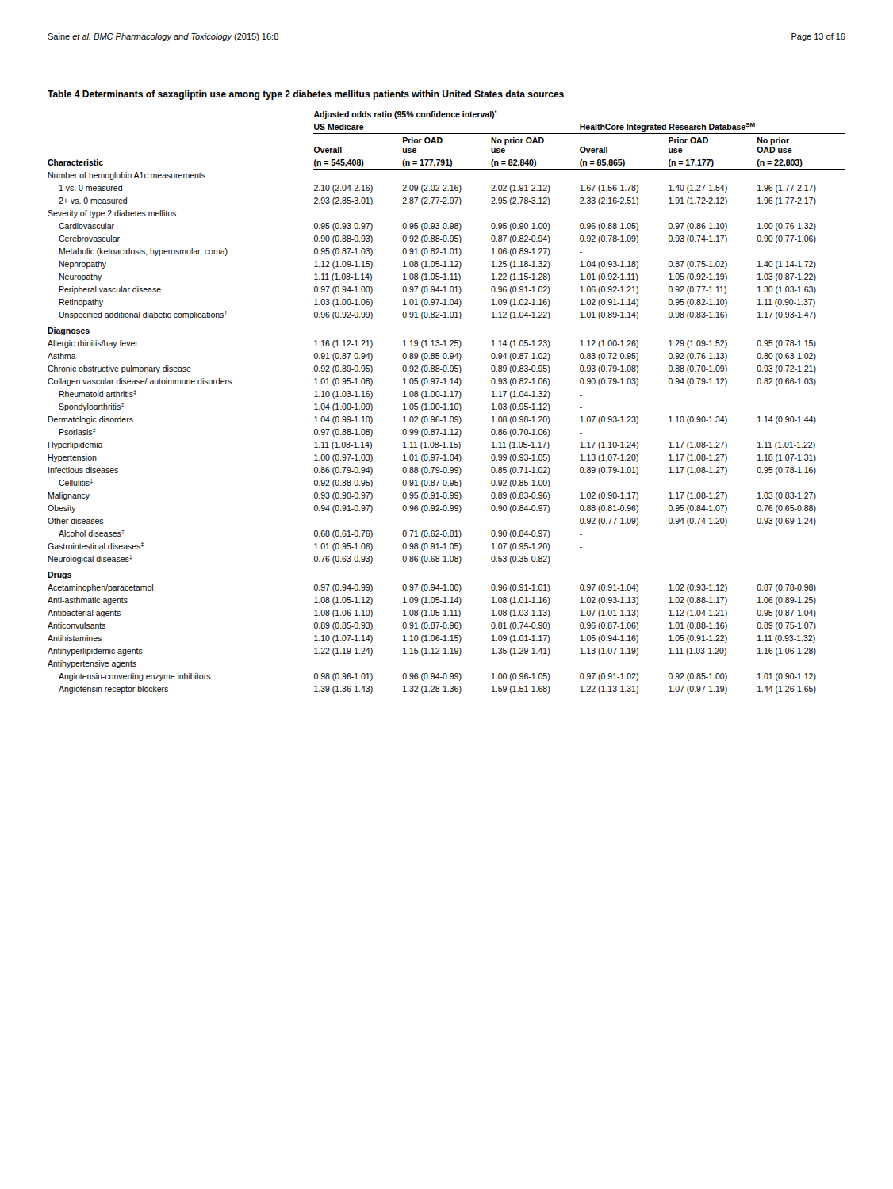Saine et al. BMC Pharmacology and Toxicology (2015) 16:8
Page 13 of 16
Table 4 Determinants of saxagliptin use among type 2 diabetes mellitus patients within United States data sources
| Characteristic | Adjusted odds ratio (95% confidence interval) * |
| --- | --- |
| US Medicare | HealthCore Integrated Research Database SM |
| Overall | Prior OAD use | No prior OAD use | Overall | Prior OAD use | No prior OAD use |
| (n = 545,408) | (n = 177,791) | (n = 82,840) | (n = 85,865) | (n = 17,177) | (n = 22,803) |
| Number of hemoglobin A1c measurements | | | | | | |
| 1 vs. 0 measured | 2.10 (2.04-2.16) | 2.09 (2.02-2.16) | 2.02 (1.91-2.12) | 1.67 (1.56-1.78) | 1.40 (1.27-1.54) | 1.96 (1.77-2.17) |
| 2+ vs. 0 measured | 2.93 (2.85-3.01) | 2.87 (2.77-2.97) | 2.95 (2.78-3.12) | 2.33 (2.16-2.51) | 1.91 (1.72-2.12) | 1.96 (1.77-2.17) |
| Severity of type 2 diabetes mellitus | | | | | | |
| Cardiovascular | 0.95 (0.93-0.97) | 0.95 (0.93-0.98) | 0.95 (0.90-1.00) | 0.96 (0.88-1.05) | 0.97 (0.86-1.10) | 1.00 (0.76-1.32) |
| Cerebrovascular | 0.90 (0.88-0.93) | 0.92 (0.88-0.95) | 0.87 (0.82-0.94) | 0.92 (0.78-1.09) | 0.93 (0.74-1.17) | 0.90 (0.77-1.06) |
| Metabolic (ketoacidosis, hyperosmolar, coma) | 0.95 (0.87-1.03) | 0.91 (0.82-1.01) | 1.06 (0.89-1.27) | - | | |
| Nephropathy | 1.12 (1.09-1.15) | 1.08 (1.05-1.12) | 1.25 (1.18-1.32) | 1.04 (0.93-1.18) | 0.87 (0.75-1.02) | 1.40 (1.14-1.72) |
| Neuropathy | 1.11 (1.08-1.14) | 1.08 (1.05-1.11) | 1.22 (1.15-1.28) | 1.01 (0.92-1.11) | 1.05 (0.92-1.19) | 1.03 (0.87-1.22) |
| Peripheral vascular disease | 0.97 (0.94-1.00) | 0.97 (0.94-1.01) | 0.96 (0.91-1.02) | 1.06 (0.92-1.21) | 0.92 (0.77-1.11) | 1.30 (1.03-1.63) |
| Retinopathy | 1.03 (1.00-1.06) | 1.01 (0.97-1.04) | 1.09 (1.02-1.16) | 1.02 (0.91-1.14) | 0.95 (0.82-1.10) | 1.11 (0.90-1.37) |
| Unspecified additional diabetic complications † | 0.96 (0.92-0.99) | 0.91 (0.82-1.01) | 1.12 (1.04-1.22) | 1.01 (0.89-1.14) | 0.98 (0.83-1.16) | 1.17 (0.93-1.47) |
| Diagnoses | | | | | | |
| Allergic rhinitis/hay fever | 1.16 (1.12-1.21) | 1.19 (1.13-1.25) | 1.14 (1.05-1.23) | 1.12 (1.00-1.26) | 1.29 (1.09-1.52) | 0.95 (0.78-1.15) |
| Asthma | 0.91 (0.87-0.94) | 0.89 (0.85-0.94) | 0.94 (0.87-1.02) | 0.83 (0.72-0.95) | 0.92 (0.76-1.13) | 0.80 (0.63-1.02) |
| Chronic obstructive pulmonary disease | 0.92 (0.89-0.95) | 0.92 (0.88-0.95) | 0.89 (0.83-0.95) | 0.93 (0.79-1.08) | 0.88 (0.70-1.09) | 0.93 (0.72-1.21) |
| Collagen vascular disease/ autoimmune disorders | 1.01 (0.95-1.08) | 1.05 (0.97-1.14) | 0.93 (0.82-1.06) | 0.90 (0.79-1.03) | 0.94 (0.79-1.12) | 0.82 (0.66-1.03) |
| Rheumatoid arthritis ‡ | 1.10 (1.03-1.16) | 1.08 (1.00-1.17) | 1.17 (1.04-1.32) | - | | |
| Spondyloarthritis ‡ | 1.04 (1.00-1.09) | 1.05 (1.00-1.10) | 1.03 (0.95-1.12) | - | | |
| Dermatologic disorders | 1.04 (0.99-1.10) | 1.02 (0.96-1.09) | 1.08 (0.98-1.20) | 1.07 (0.93-1.23) | 1.10 (0.90-1.34) | 1.14 (0.90-1.44) |
| Psoriasis ‡ | 0.97 (0.88-1.08) | 0.99 (0.87-1.12) | 0.86 (0.70-1.06) | - | | |
| Hyperlipidemia | 1.11 (1.08-1.14) | 1.11 (1.08-1.15) | 1.11 (1.05-1.17) | 1.17 (1.10-1.24) | 1.17 (1.08-1.27) | 1.11 (1.01-1.22) |
| Hypertension | 1.00 (0.97-1.03) | 1.01 (0.97-1.04) | 0.99 (0.93-1.05) | 1.13 (1.07-1.20) | 1.17 (1.08-1.27) | 1.18 (1.07-1.31) |
| Infectious diseases | 0.86 (0.79-0.94) | 0.88 (0.79-0.99) | 0.85 (0.71-1.02) | 0.89 (0.79-1.01) | 1.17 (1.08-1.27) | 0.95 (0.78-1.16) |
| Cellulitis ‡ | 0.92 (0.88-0.95) | 0.91 (0.87-0.95) | 0.92 (0.85-1.00) | - | | |
| Malignancy | 0.93 (0.90-0.97) | 0.95 (0.91-0.99) | 0.89 (0.83-0.96) | 1.02 (0.90-1.17) | 1.17 (1.08-1.27) | 1.03 (0.83-1.27) |
| Obesity | 0.94 (0.91-0.97) | 0.96 (0.92-0.99) | 0.90 (0.84-0.97) | 0.88 (0.81-0.96) | 0.95 (0.84-1.07) | 0.76 (0.65-0.88) |
| Other diseases | - | - | - | 0.92 (0.77-1.09) | 0.94 (0.74-1.20) | 0.93 (0.69-1.24) |
| Alcohol diseases ‡ | 0.68 (0.61-0.76) | 0.71 (0.62-0.81) | 0.90 (0.84-0.97) | - | | |
| Gastrointestinal diseases ‡ | 1.01 (0.95-1.06) | 0.98 (0.91-1.05) | 1.07 (0.95-1.20) | - | | |
| Neurological diseases ‡ | 0.76 (0.63-0.93) | 0.86 (0.68-1.08) | 0.53 (0.35-0.82) | - | | |
| Drugs | | | | | | |
| Acetaminophen/paracetamol | 0.97 (0.94-0.99) | 0.97 (0.94-1.00) | 0.96 (0.91-1.01) | 0.97 (0.91-1.04) | 1.02 (0.93-1.12) | 0.87 (0.78-0.98) |
| Anti-asthmatic agents | 1.08 (1.05-1.12) | 1.09 (1.05-1.14) | 1.08 (1.01-1.16) | 1.02 (0.93-1.13) | 1.02 (0.88-1.17) | 1.06 (0.89-1.25) |
| Antibacterial agents | 1.08 (1.06-1.10) | 1.08 (1.05-1.11) | 1.08 (1.03-1.13) | 1.07 (1.01-1.13) | 1.12 (1.04-1.21) | 0.95 (0.87-1.04) |
| Anticonvulsants | 0.89 (0.85-0.93) | 0.91 (0.87-0.96) | 0.81 (0.74-0.90) | 0.96 (0.87-1.06) | 1.01 (0.88-1.16) | 0.89 (0.75-1.07) |
| Antihistamines | 1.10 (1.07-1.14) | 1.10 (1.06-1.15) | 1.09 (1.01-1.17) | 1.05 (0.94-1.16) | 1.05 (0.91-1.22) | 1.11 (0.93-1.32) |
| Antihyperlipidemic agents | 1.22 (1.19-1.24) | 1.15 (1.12-1.19) | 1.35 (1.29-1.41) | 1.13 (1.07-1.19) | 1.11 (1.03-1.20) | 1.16 (1.06-1.28) |
| Antihypertensive agents | | | | | | |
| Angiotensin-converting enzyme inhibitors | 0.98 (0.96-1.01) | 0.96 (0.94-0.99) | 1.00 (0.96-1.05) | 0.97 (0.91-1.02) | 0.92 (0.85-1.00) | 1.01 (0.90-1.12) |
| Angiotensin receptor blockers | 1.39 (1.36-1.43) | 1.32 (1.28-1.36) | 1.59 (1.51-1.68) | 1.22 (1.13-1.31) | 1.07 (0.97-1.19) | 1.44 (1.26-1.65) |